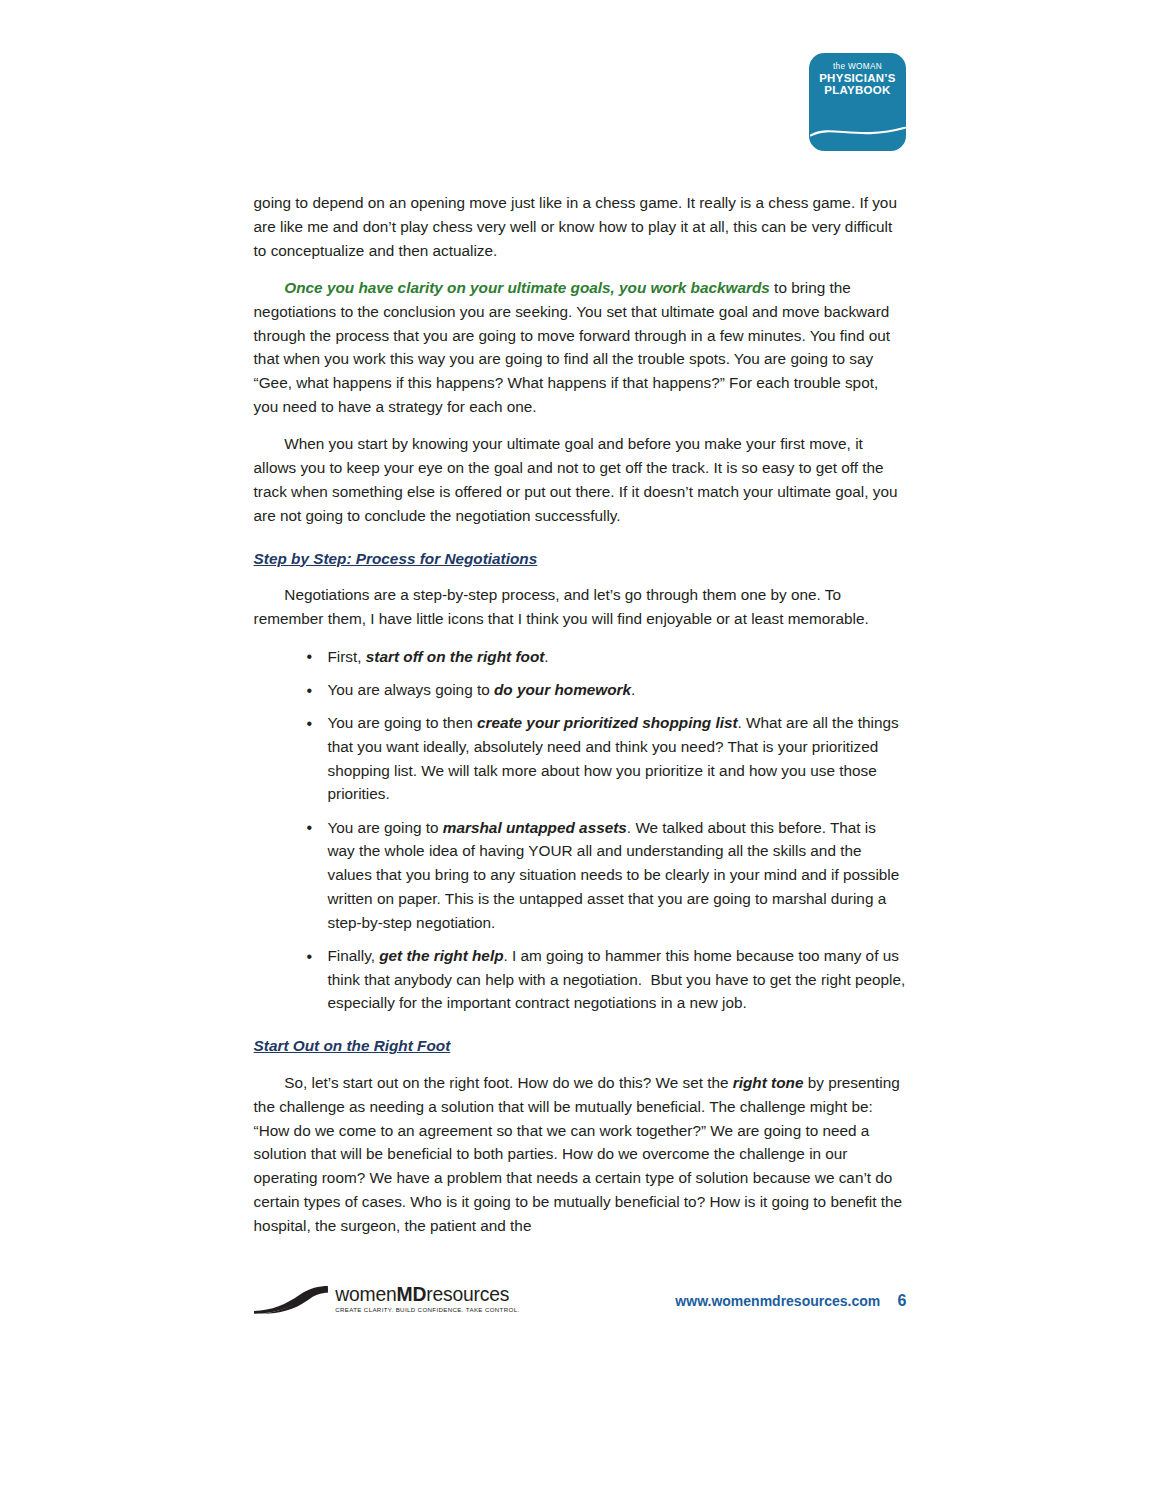the WOMAN PHYSICIAN’S PLAYBOOK
going to depend on an opening move just like in a chess game. It really is a chess game. If you are like me and don’t play chess very well or know how to play it at all, this can be very difficult to conceptualize and then actualize.
Once you have clarity on your ultimate goals, you work backwards to bring the negotiations to the conclusion you are seeking. You set that ultimate goal and move backward through the process that you are going to move forward through in a few minutes. You find out that when you work this way you are going to find all the trouble spots. You are going to say “Gee, what happens if this happens? What happens if that happens?” For each trouble spot, you need to have a strategy for each one.
When you start by knowing your ultimate goal and before you make your first move, it allows you to keep your eye on the goal and not to get off the track. It is so easy to get off the track when something else is offered or put out there. If it doesn’t match your ultimate goal, you are not going to conclude the negotiation successfully.
Step by Step: Process for Negotiations
Negotiations are a step-by-step process, and let’s go through them one by one. To remember them, I have little icons that I think you will find enjoyable or at least memorable.
First, start off on the right foot.
You are always going to do your homework.
You are going to then create your prioritized shopping list. What are all the things that you want ideally, absolutely need and think you need? That is your prioritized shopping list. We will talk more about how you prioritize it and how you use those priorities.
You are going to marshal untapped assets. We talked about this before. That is way the whole idea of having YOUR all and understanding all the skills and the values that you bring to any situation needs to be clearly in your mind and if possible written on paper. This is the untapped asset that you are going to marshal during a step-by-step negotiation.
Finally, get the right help. I am going to hammer this home because too many of us think that anybody can help with a negotiation. Bbut you have to get the right people, especially for the important contract negotiations in a new job.
Start Out on the Right Foot
So, let’s start out on the right foot. How do we do this? We set the right tone by presenting the challenge as needing a solution that will be mutually beneficial. The challenge might be: “How do we come to an agreement so that we can work together?” We are going to need a solution that will be beneficial to both parties. How do we overcome the challenge in our operating room? We have a problem that needs a certain type of solution because we can’t do certain types of cases. Who is it going to be mutually beneficial to? How is it going to benefit the hospital, the surgeon, the patient and the
women MD resources
CREATE CLARITY. BUILD CONFIDENCE. TAKE CONTROL.
www.womenmdresources.com 6